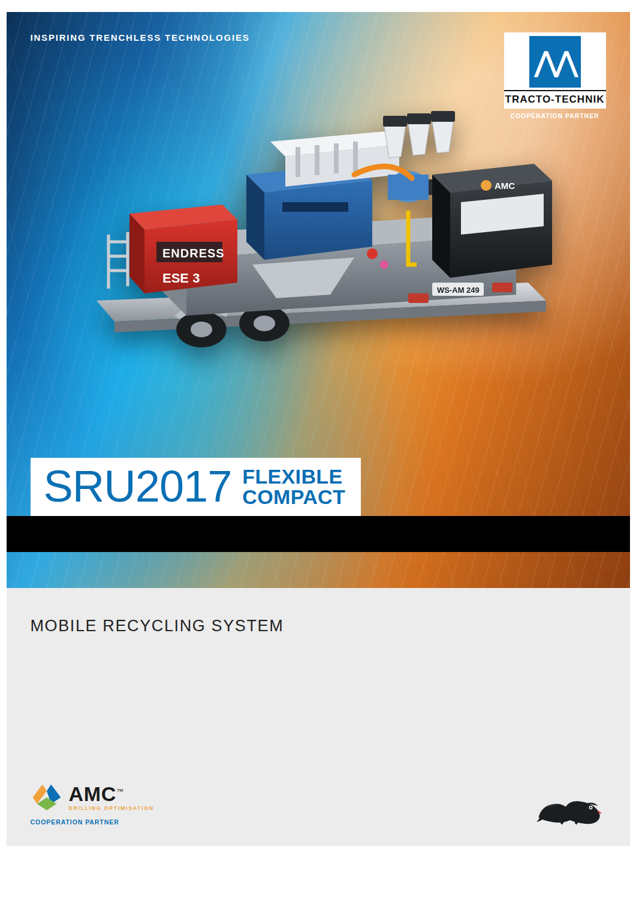Inspiring Trenchless Technologies
⋀⋀
TRACTO-TECHNIK
COOPERATION PARTNER
ENDRESS ESE 3 AMC WS-AM 249
SRU2017
FLEXIBLE
COMPACT
MOBILE RECYCLING SYSTEM
AMC™
DRILLING OPTIMISATION
COOPERATION PARTNER